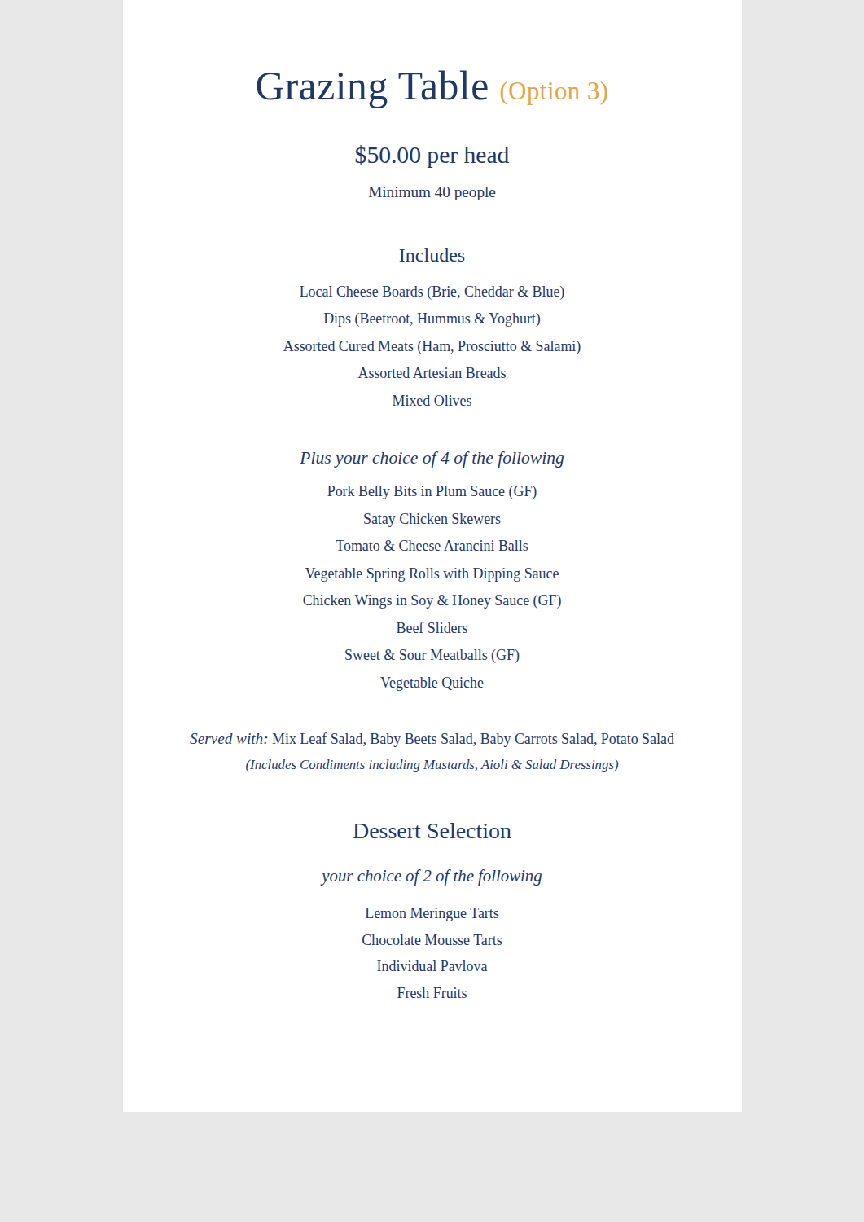Grazing Table (Option 3)
$50.00 per head
Minimum 40 people
Includes
Local Cheese Boards (Brie, Cheddar & Blue)
Dips (Beetroot, Hummus & Yoghurt)
Assorted Cured Meats (Ham, Prosciutto & Salami)
Assorted Artesian Breads
Mixed Olives
Plus your choice of 4 of the following
Pork Belly Bits in Plum Sauce (GF)
Satay Chicken Skewers
Tomato & Cheese Arancini Balls
Vegetable Spring Rolls with Dipping Sauce
Chicken Wings in Soy & Honey Sauce (GF)
Beef Sliders
Sweet & Sour Meatballs (GF)
Vegetable Quiche
Served with: Mix Leaf Salad, Baby Beets Salad, Baby Carrots Salad, Potato Salad
(Includes Condiments including Mustards, Aioli & Salad Dressings)
Dessert Selection
your choice of 2 of the following
Lemon Meringue Tarts
Chocolate Mousse Tarts
Individual Pavlova
Fresh Fruits